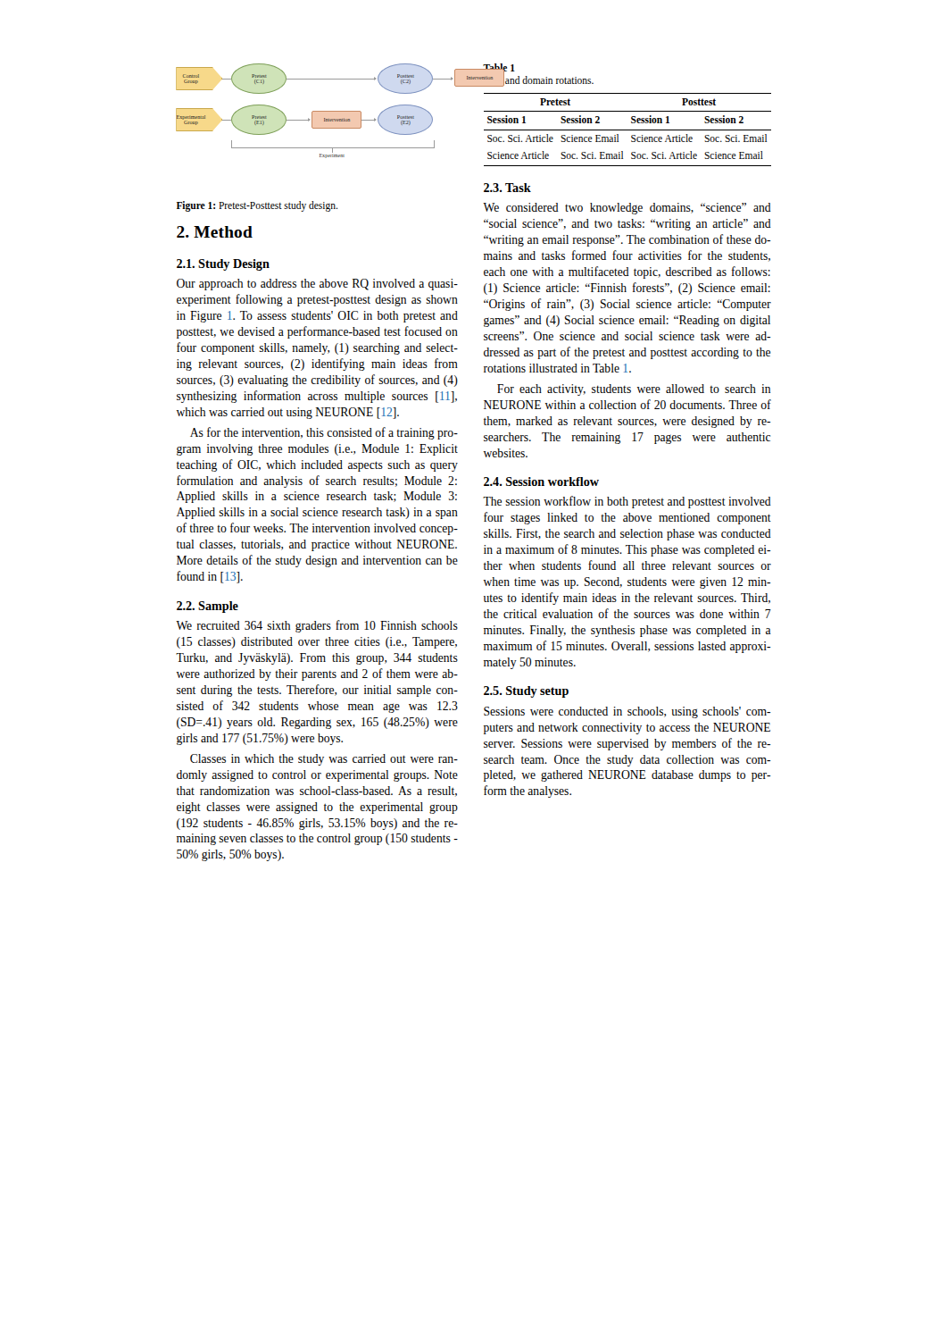Control
Group
Pretest
(C1)
Posttest
(C2)
Intervention
Experimental
Group
Pretest
(E1)
Intervention
Posttest
(E2)
Experiment
Figure 1: Pretest-Posttest study design.
2. Method
2.1. Study Design
Our approach to address the above RQ involved a quasi-experiment following a pretest-posttest design as shown in Figure 1. To assess students' OIC in both pretest and posttest, we devised a performance-based test focused on four component skills, namely, (1) searching and selecting relevant sources, (2) identifying main ideas from sources, (3) evaluating the credibility of sources, and (4) synthesizing information across multiple sources [11], which was carried out using NEURONE [12].
As for the intervention, this consisted of a training program involving three modules (i.e., Module 1: Explicit teaching of OIC, which included aspects such as query formulation and analysis of search results; Module 2: Applied skills in a science research task; Module 3: Applied skills in a social science research task) in a span of three to four weeks. The intervention involved conceptual classes, tutorials, and practice without NEURONE. More details of the study design and intervention can be found in [13].
2.2. Sample
We recruited 364 sixth graders from 10 Finnish schools (15 classes) distributed over three cities (i.e., Tampere, Turku, and Jyväskylä). From this group, 344 students were authorized by their parents and 2 of them were absent during the tests. Therefore, our initial sample consisted of 342 students whose mean age was 12.3 (SD=.41) years old. Regarding sex, 165 (48.25%) were girls and 177 (51.75%) were boys.
Classes in which the study was carried out were randomly assigned to control or experimental groups. Note that randomization was school-class-based. As a result, eight classes were assigned to the experimental group (192 students - 46.85% girls, 53.15% boys) and the remaining seven classes to the control group (150 students - 50% girls, 50% boys).
Table 1
Task and domain rotations.
| Pretest | Posttest |
| Session 1 | Session 2 | Session 1 | Session 2 |
| Soc. Sci. Article | Science Email | Science Article | Soc. Sci. Email |
| Science Article | Soc. Sci. Email | Soc. Sci. Article | Science Email |
2.3. Task
We considered two knowledge domains, “science” and “social science”, and two tasks: “writing an article” and “writing an email response”. The combination of these domains and tasks formed four activities for the students, each one with a multifaceted topic, described as follows: (1) Science article: “Finnish forests”, (2) Science email: “Origins of rain”, (3) Social science article: “Computer games” and (4) Social science email: “Reading on digital screens”. One science and social science task were addressed as part of the pretest and posttest according to the rotations illustrated in Table 1.
For each activity, students were allowed to search in NEURONE within a collection of 20 documents. Three of them, marked as relevant sources, were designed by researchers. The remaining 17 pages were authentic websites.
2.4. Session workflow
The session workflow in both pretest and posttest involved four stages linked to the above mentioned component skills. First, the search and selection phase was conducted in a maximum of 8 minutes. This phase was completed either when students found all three relevant sources or when time was up. Second, students were given 12 minutes to identify main ideas in the relevant sources. Third, the critical evaluation of the sources was done within 7 minutes. Finally, the synthesis phase was completed in a maximum of 15 minutes. Overall, sessions lasted approximately 50 minutes.
2.5. Study setup
Sessions were conducted in schools, using schools' computers and network connectivity to access the NEURONE server. Sessions were supervised by members of the research team. Once the study data collection was completed, we gathered NEURONE database dumps to perform the analyses.